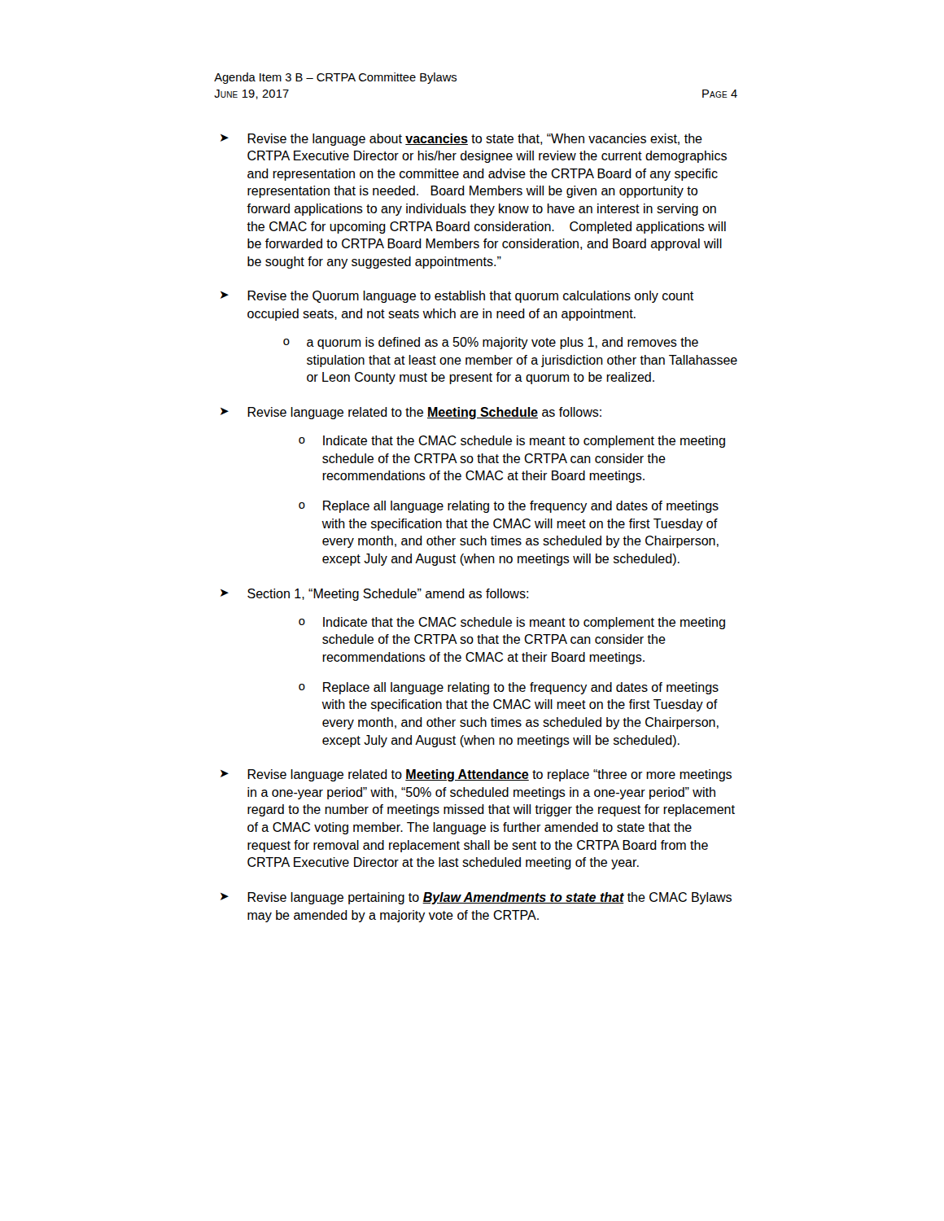Agenda Item 3 B – CRTPA Committee Bylaws
June 19, 2017 Page 4
Revise the language about vacancies to state that, “When vacancies exist, the CRTPA Executive Director or his/her designee will review the current demographics and representation on the committee and advise the CRTPA Board of any specific representation that is needed. Board Members will be given an opportunity to forward applications to any individuals they know to have an interest in serving on the CMAC for upcoming CRTPA Board consideration. Completed applications will be forwarded to CRTPA Board Members for consideration, and Board approval will be sought for any suggested appointments.”
Revise the Quorum language to establish that quorum calculations only count occupied seats, and not seats which are in need of an appointment.
a quorum is defined as a 50% majority vote plus 1, and removes the stipulation that at least one member of a jurisdiction other than Tallahassee or Leon County must be present for a quorum to be realized.
Revise language related to the Meeting Schedule as follows:
Indicate that the CMAC schedule is meant to complement the meeting schedule of the CRTPA so that the CRTPA can consider the recommendations of the CMAC at their Board meetings.
Replace all language relating to the frequency and dates of meetings with the specification that the CMAC will meet on the first Tuesday of every month, and other such times as scheduled by the Chairperson, except July and August (when no meetings will be scheduled).
Section 1, “Meeting Schedule” amend as follows:
Indicate that the CMAC schedule is meant to complement the meeting schedule of the CRTPA so that the CRTPA can consider the recommendations of the CMAC at their Board meetings.
Replace all language relating to the frequency and dates of meetings with the specification that the CMAC will meet on the first Tuesday of every month, and other such times as scheduled by the Chairperson, except July and August (when no meetings will be scheduled).
Revise language related to Meeting Attendance to replace “three or more meetings in a one-year period” with, “50% of scheduled meetings in a one-year period” with regard to the number of meetings missed that will trigger the request for replacement of a CMAC voting member. The language is further amended to state that the request for removal and replacement shall be sent to the CRTPA Board from the CRTPA Executive Director at the last scheduled meeting of the year.
Revise language pertaining to Bylaw Amendments to state that the CMAC Bylaws may be amended by a majority vote of the CRTPA.